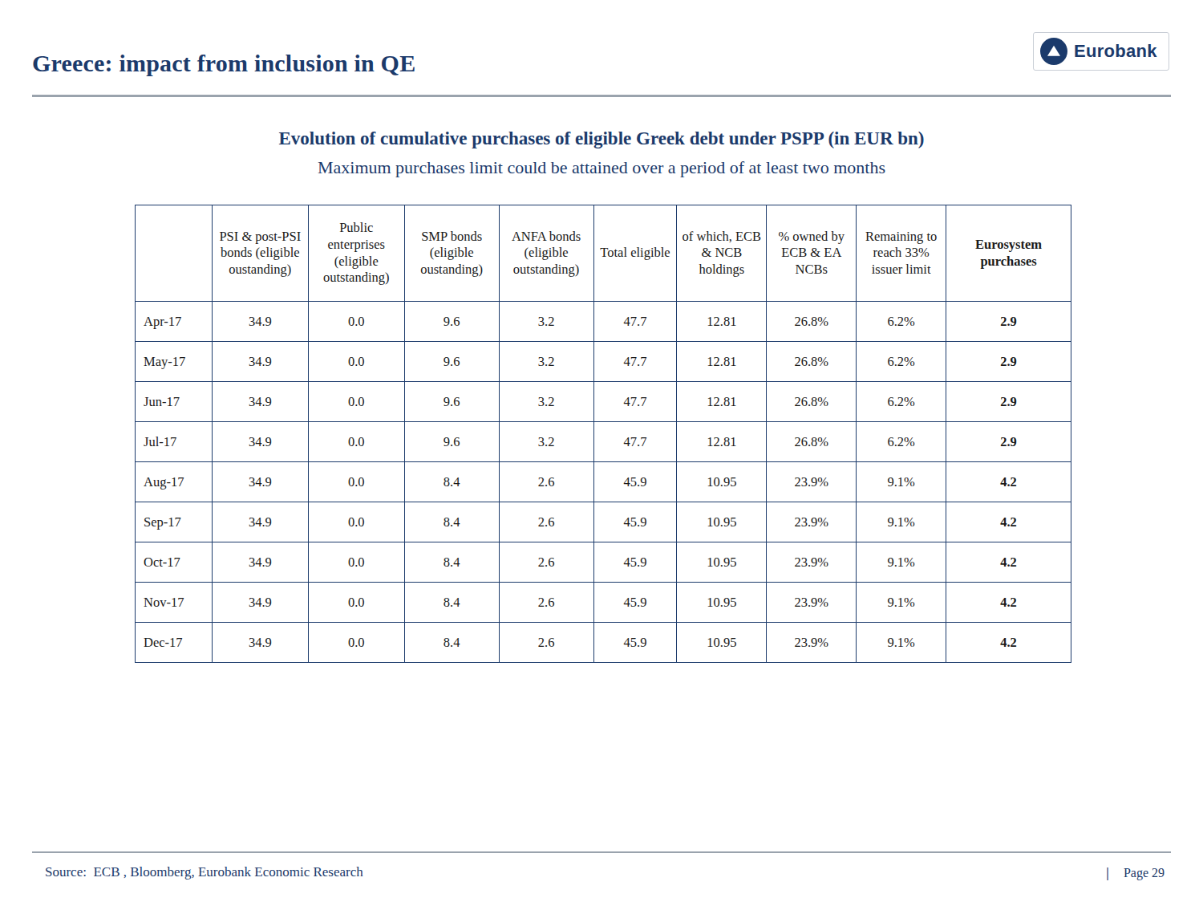Greece: impact from inclusion in QE
Eurobank
Evolution of cumulative purchases of eligible Greek debt under PSPP (in EUR bn)
Maximum purchases limit could be attained over a period of at least two months
| | PSI & post-PSI bonds (eligible oustanding) | Public enterprises (eligible outstanding) | SMP bonds (eligible oustanding) | ANFA bonds (eligible outstanding) | Total eligible | of which, ECB & NCB holdings | % owned by ECB & EA NCBs | Remaining to reach 33% issuer limit | Eurosystem purchases |
| --- | --- | --- | --- | --- | --- | --- | --- | --- | --- |
| Apr-17 | 34.9 | 0.0 | 9.6 | 3.2 | 47.7 | 12.81 | 26.8% | 6.2% | 2.9 |
| May-17 | 34.9 | 0.0 | 9.6 | 3.2 | 47.7 | 12.81 | 26.8% | 6.2% | 2.9 |
| Jun-17 | 34.9 | 0.0 | 9.6 | 3.2 | 47.7 | 12.81 | 26.8% | 6.2% | 2.9 |
| Jul-17 | 34.9 | 0.0 | 9.6 | 3.2 | 47.7 | 12.81 | 26.8% | 6.2% | 2.9 |
| Aug-17 | 34.9 | 0.0 | 8.4 | 2.6 | 45.9 | 10.95 | 23.9% | 9.1% | 4.2 |
| Sep-17 | 34.9 | 0.0 | 8.4 | 2.6 | 45.9 | 10.95 | 23.9% | 9.1% | 4.2 |
| Oct-17 | 34.9 | 0.0 | 8.4 | 2.6 | 45.9 | 10.95 | 23.9% | 9.1% | 4.2 |
| Nov-17 | 34.9 | 0.0 | 8.4 | 2.6 | 45.9 | 10.95 | 23.9% | 9.1% | 4.2 |
| Dec-17 | 34.9 | 0.0 | 8.4 | 2.6 | 45.9 | 10.95 | 23.9% | 9.1% | 4.2 |
Source: ECB , Bloomberg, Eurobank Economic Research
|Page 29